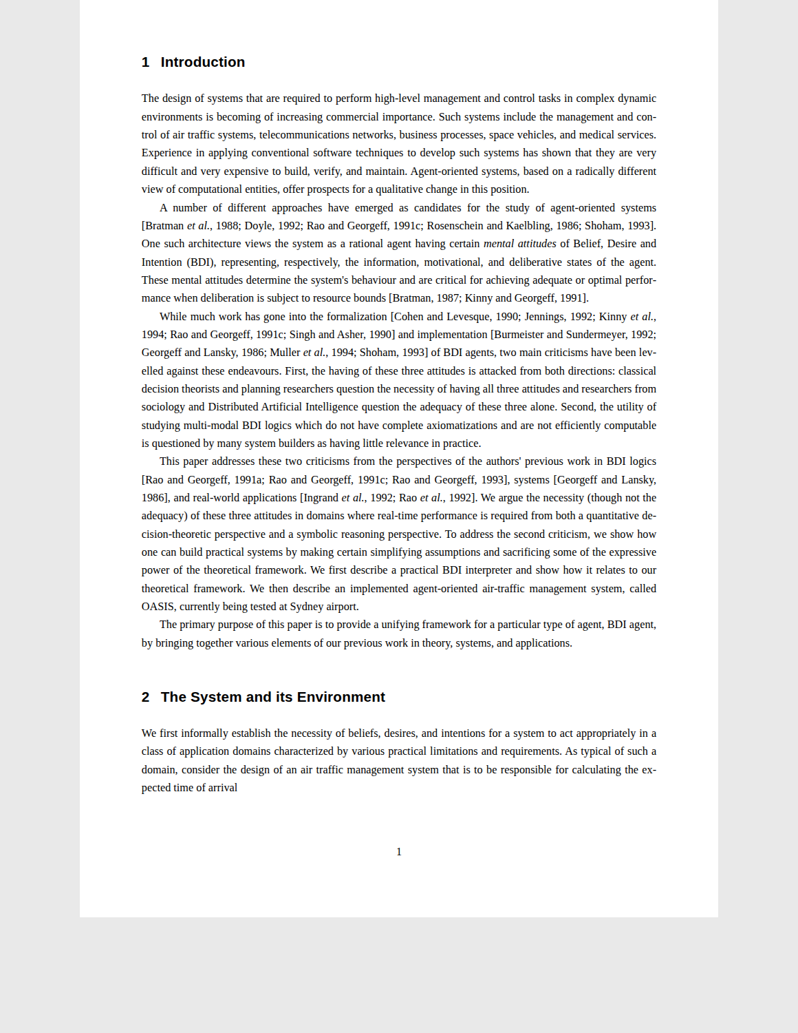1 Introduction
The design of systems that are required to perform high-level management and control tasks in complex dynamic environments is becoming of increasing commercial importance. Such systems include the management and control of air traffic systems, telecommunications networks, business processes, space vehicles, and medical services. Experience in applying conventional software techniques to develop such systems has shown that they are very difficult and very expensive to build, verify, and maintain. Agent-oriented systems, based on a radically different view of computational entities, offer prospects for a qualitative change in this position.
A number of different approaches have emerged as candidates for the study of agent-oriented systems [Bratman et al., 1988; Doyle, 1992; Rao and Georgeff, 1991c; Rosenschein and Kaelbling, 1986; Shoham, 1993]. One such architecture views the system as a rational agent having certain mental attitudes of Belief, Desire and Intention (BDI), representing, respectively, the information, motivational, and deliberative states of the agent. These mental attitudes determine the system's behaviour and are critical for achieving adequate or optimal performance when deliberation is subject to resource bounds [Bratman, 1987; Kinny and Georgeff, 1991].
While much work has gone into the formalization [Cohen and Levesque, 1990; Jennings, 1992; Kinny et al., 1994; Rao and Georgeff, 1991c; Singh and Asher, 1990] and implementation [Burmeister and Sundermeyer, 1992; Georgeff and Lansky, 1986; Muller et al., 1994; Shoham, 1993] of BDI agents, two main criticisms have been levelled against these endeavours. First, the having of these three attitudes is attacked from both directions: classical decision theorists and planning researchers question the necessity of having all three attitudes and researchers from sociology and Distributed Artificial Intelligence question the adequacy of these three alone. Second, the utility of studying multi-modal BDI logics which do not have complete axiomatizations and are not efficiently computable is questioned by many system builders as having little relevance in practice.
This paper addresses these two criticisms from the perspectives of the authors' previous work in BDI logics [Rao and Georgeff, 1991a; Rao and Georgeff, 1991c; Rao and Georgeff, 1993], systems [Georgeff and Lansky, 1986], and real-world applications [Ingrand et al., 1992; Rao et al., 1992]. We argue the necessity (though not the adequacy) of these three attitudes in domains where real-time performance is required from both a quantitative decision-theoretic perspective and a symbolic reasoning perspective. To address the second criticism, we show how one can build practical systems by making certain simplifying assumptions and sacrificing some of the expressive power of the theoretical framework. We first describe a practical BDI interpreter and show how it relates to our theoretical framework. We then describe an implemented agent-oriented air-traffic management system, called OASIS, currently being tested at Sydney airport.
The primary purpose of this paper is to provide a unifying framework for a particular type of agent, BDI agent, by bringing together various elements of our previous work in theory, systems, and applications.
2 The System and its Environment
We first informally establish the necessity of beliefs, desires, and intentions for a system to act appropriately in a class of application domains characterized by various practical limitations and requirements. As typical of such a domain, consider the design of an air traffic management system that is to be responsible for calculating the expected time of arrival
1